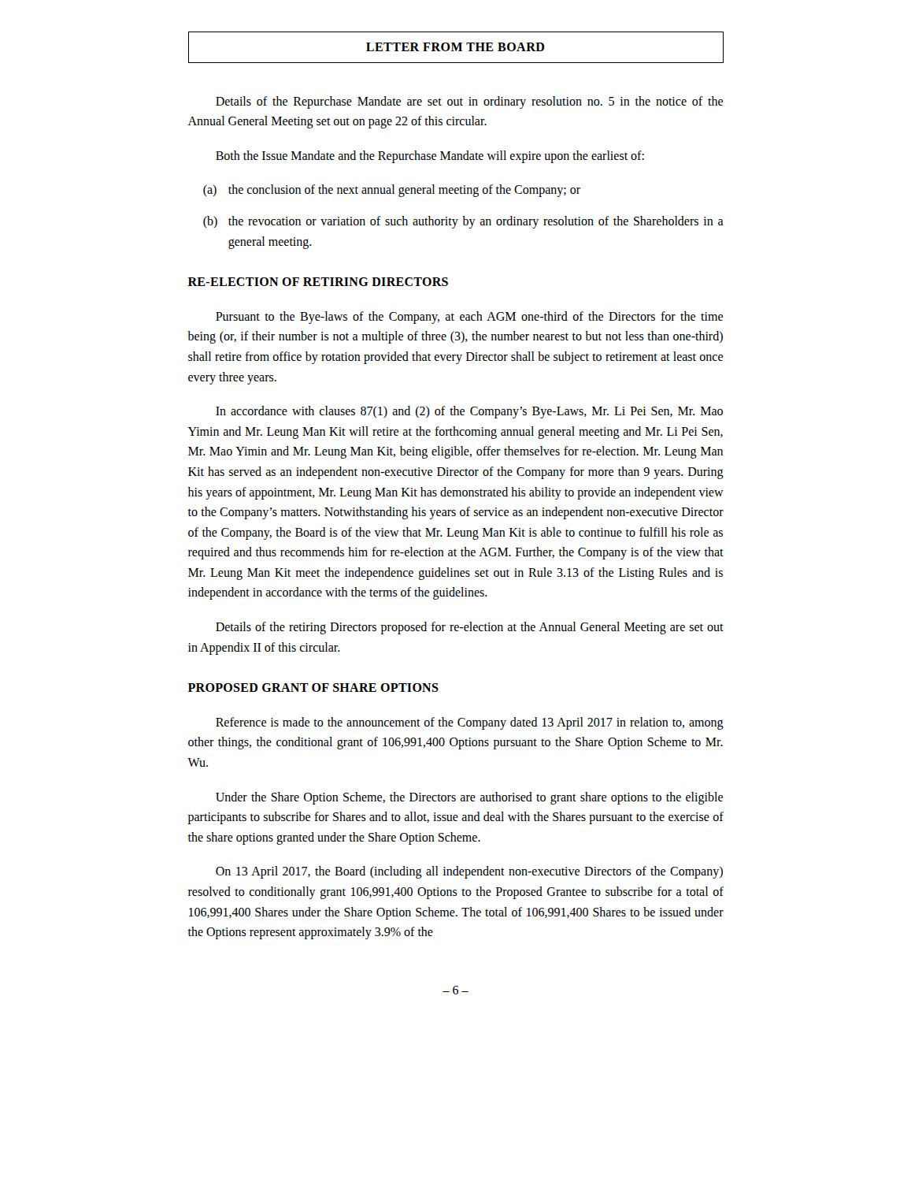LETTER FROM THE BOARD
Details of the Repurchase Mandate are set out in ordinary resolution no. 5 in the notice of the Annual General Meeting set out on page 22 of this circular.
Both the Issue Mandate and the Repurchase Mandate will expire upon the earliest of:
(a) the conclusion of the next annual general meeting of the Company; or
(b) the revocation or variation of such authority by an ordinary resolution of the Shareholders in a general meeting.
RE-ELECTION OF RETIRING DIRECTORS
Pursuant to the Bye-laws of the Company, at each AGM one-third of the Directors for the time being (or, if their number is not a multiple of three (3), the number nearest to but not less than one-third) shall retire from office by rotation provided that every Director shall be subject to retirement at least once every three years.
In accordance with clauses 87(1) and (2) of the Company’s Bye-Laws, Mr. Li Pei Sen, Mr. Mao Yimin and Mr. Leung Man Kit will retire at the forthcoming annual general meeting and Mr. Li Pei Sen, Mr. Mao Yimin and Mr. Leung Man Kit, being eligible, offer themselves for re-election. Mr. Leung Man Kit has served as an independent non-executive Director of the Company for more than 9 years. During his years of appointment, Mr. Leung Man Kit has demonstrated his ability to provide an independent view to the Company’s matters. Notwithstanding his years of service as an independent non-executive Director of the Company, the Board is of the view that Mr. Leung Man Kit is able to continue to fulfill his role as required and thus recommends him for re-election at the AGM. Further, the Company is of the view that Mr. Leung Man Kit meet the independence guidelines set out in Rule 3.13 of the Listing Rules and is independent in accordance with the terms of the guidelines.
Details of the retiring Directors proposed for re-election at the Annual General Meeting are set out in Appendix II of this circular.
PROPOSED GRANT OF SHARE OPTIONS
Reference is made to the announcement of the Company dated 13 April 2017 in relation to, among other things, the conditional grant of 106,991,400 Options pursuant to the Share Option Scheme to Mr. Wu.
Under the Share Option Scheme, the Directors are authorised to grant share options to the eligible participants to subscribe for Shares and to allot, issue and deal with the Shares pursuant to the exercise of the share options granted under the Share Option Scheme.
On 13 April 2017, the Board (including all independent non-executive Directors of the Company) resolved to conditionally grant 106,991,400 Options to the Proposed Grantee to subscribe for a total of 106,991,400 Shares under the Share Option Scheme. The total of 106,991,400 Shares to be issued under the Options represent approximately 3.9% of the
– 6 –